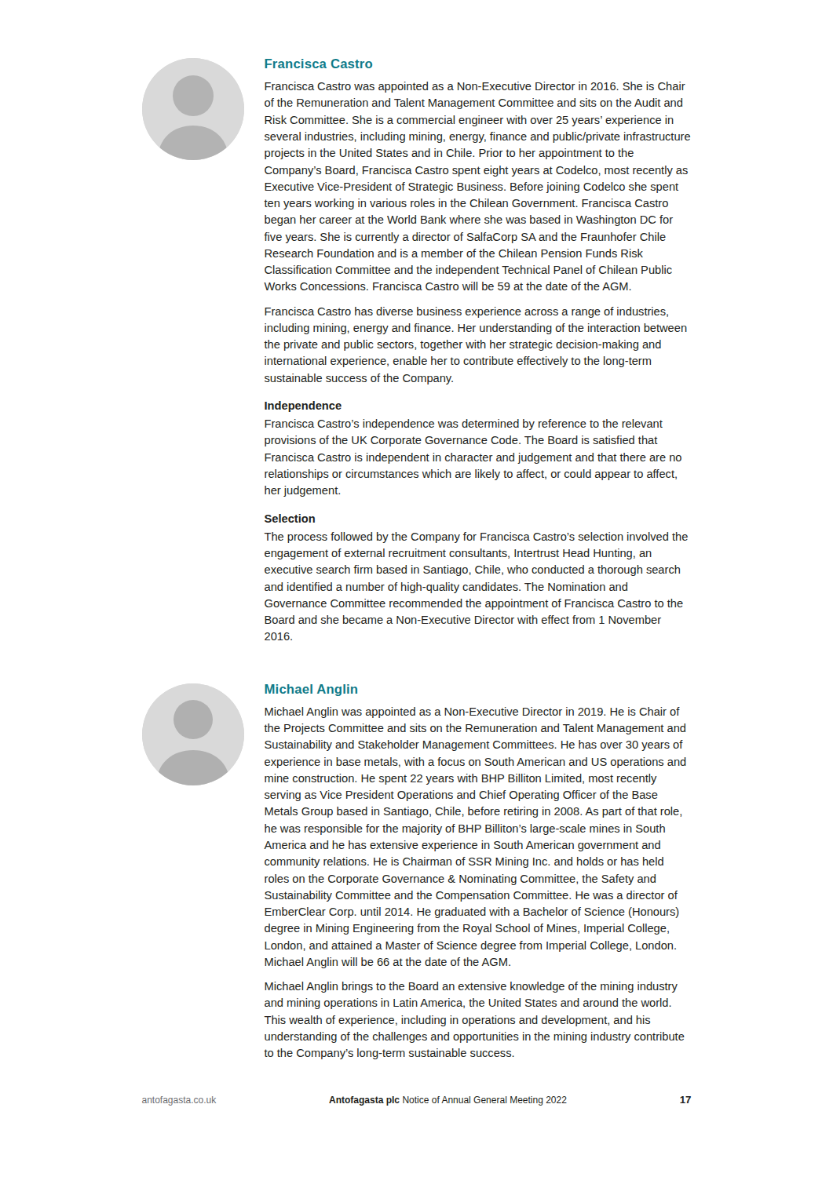Francisca Castro
Francisca Castro was appointed as a Non-Executive Director in 2016. She is Chair of the Remuneration and Talent Management Committee and sits on the Audit and Risk Committee. She is a commercial engineer with over 25 years’ experience in several industries, including mining, energy, finance and public/private infrastructure projects in the United States and in Chile. Prior to her appointment to the Company’s Board, Francisca Castro spent eight years at Codelco, most recently as Executive Vice-President of Strategic Business. Before joining Codelco she spent ten years working in various roles in the Chilean Government. Francisca Castro began her career at the World Bank where she was based in Washington DC for five years. She is currently a director of SalfaCorp SA and the Fraunhofer Chile Research Foundation and is a member of the Chilean Pension Funds Risk Classification Committee and the independent Technical Panel of Chilean Public Works Concessions. Francisca Castro will be 59 at the date of the AGM.
Francisca Castro has diverse business experience across a range of industries, including mining, energy and finance. Her understanding of the interaction between the private and public sectors, together with her strategic decision-making and international experience, enable her to contribute effectively to the long-term sustainable success of the Company.
Independence
Francisca Castro’s independence was determined by reference to the relevant provisions of the UK Corporate Governance Code. The Board is satisfied that Francisca Castro is independent in character and judgement and that there are no relationships or circumstances which are likely to affect, or could appear to affect, her judgement.
Selection
The process followed by the Company for Francisca Castro’s selection involved the engagement of external recruitment consultants, Intertrust Head Hunting, an executive search firm based in Santiago, Chile, who conducted a thorough search and identified a number of high-quality candidates. The Nomination and Governance Committee recommended the appointment of Francisca Castro to the Board and she became a Non-Executive Director with effect from 1 November 2016.
Michael Anglin
Michael Anglin was appointed as a Non-Executive Director in 2019. He is Chair of the Projects Committee and sits on the Remuneration and Talent Management and Sustainability and Stakeholder Management Committees. He has over 30 years of experience in base metals, with a focus on South American and US operations and mine construction. He spent 22 years with BHP Billiton Limited, most recently serving as Vice President Operations and Chief Operating Officer of the Base Metals Group based in Santiago, Chile, before retiring in 2008. As part of that role, he was responsible for the majority of BHP Billiton’s large-scale mines in South America and he has extensive experience in South American government and community relations. He is Chairman of SSR Mining Inc. and holds or has held roles on the Corporate Governance & Nominating Committee, the Safety and Sustainability Committee and the Compensation Committee. He was a director of EmberClear Corp. until 2014. He graduated with a Bachelor of Science (Honours) degree in Mining Engineering from the Royal School of Mines, Imperial College, London, and attained a Master of Science degree from Imperial College, London. Michael Anglin will be 66 at the date of the AGM.
Michael Anglin brings to the Board an extensive knowledge of the mining industry and mining operations in Latin America, the United States and around the world. This wealth of experience, including in operations and development, and his understanding of the challenges and opportunities in the mining industry contribute to the Company’s long-term sustainable success.
antofagasta.co.uk
Antofagasta plc Notice of Annual General Meeting 2022
17